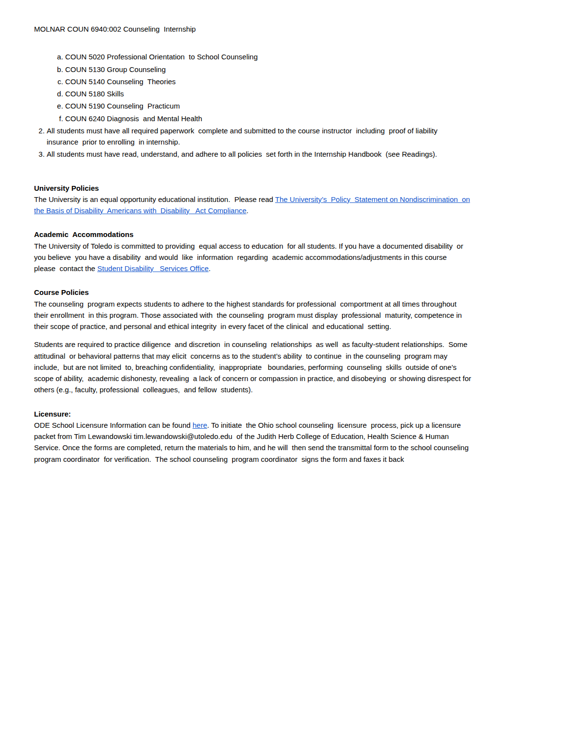MOLNAR COUN 6940:002 Counseling Internship
COUN 5020 Professional Orientation to School Counseling
COUN 5130 Group Counseling
COUN 5140 Counseling Theories
COUN 5180 Skills
COUN 5190 Counseling Practicum
COUN 6240 Diagnosis and Mental Health
All students must have all required paperwork complete and submitted to the course instructor including proof of liability insurance prior to enrolling in internship.
All students must have read, understand, and adhere to all policies set forth in the Internship Handbook (see Readings).
University Policies
The University is an equal opportunity educational institution. Please read The University’s Policy Statement on Nondiscrimination on the Basis of Disability Americans with Disability Act Compliance.
Academic Accommodations
The University of Toledo is committed to providing equal access to education for all students. If you have a documented disability or you believe you have a disability and would like information regarding academic accommodations/adjustments in this course please contact the Student Disability Services Office.
Course Policies
The counseling program expects students to adhere to the highest standards for professional comportment at all times throughout their enrollment in this program. Those associated with the counseling program must display professional maturity, competence in their scope of practice, and personal and ethical integrity in every facet of the clinical and educational setting.
Students are required to practice diligence and discretion in counseling relationships as well as faculty-student relationships. Some attitudinal or behavioral patterns that may elicit concerns as to the student’s ability to continue in the counseling program may include, but are not limited to, breaching confidentiality, inappropriate boundaries, performing counseling skills outside of one’s scope of ability, academic dishonesty, revealing a lack of concern or compassion in practice, and disobeying or showing disrespect for others (e.g., faculty, professional colleagues, and fellow students).
Licensure:
ODE School Licensure Information can be found here. To initiate the Ohio school counseling licensure process, pick up a licensure packet from Tim Lewandowski tim.lewandowski@utoledo.edu of the Judith Herb College of Education, Health Science & Human Service. Once the forms are completed, return the materials to him, and he will then send the transmittal form to the school counseling program coordinator for verification. The school counseling program coordinator signs the form and faxes it back